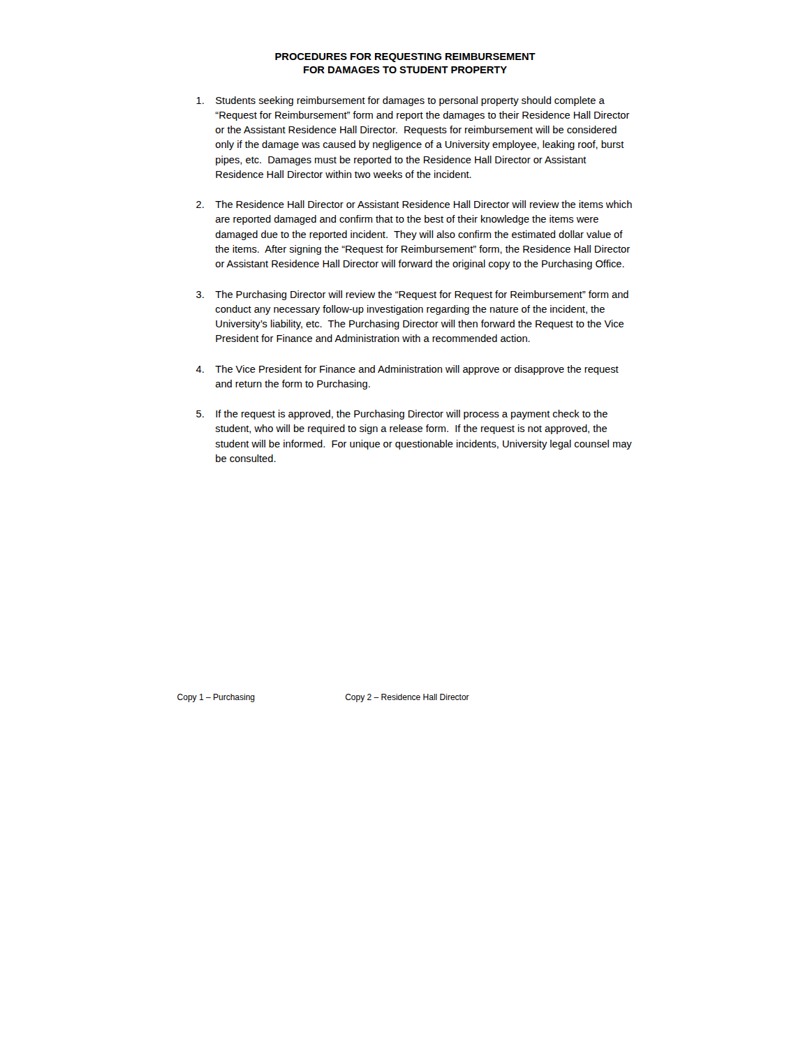Procedures for Requesting Reimbursement
for Damages to Student Property
Students seeking reimbursement for damages to personal property should complete a “Request for Reimbursement” form and report the damages to their Residence Hall Director or the Assistant Residence Hall Director. Requests for reimbursement will be considered only if the damage was caused by negligence of a University employee, leaking roof, burst pipes, etc. Damages must be reported to the Residence Hall Director or Assistant Residence Hall Director within two weeks of the incident.
The Residence Hall Director or Assistant Residence Hall Director will review the items which are reported damaged and confirm that to the best of their knowledge the items were damaged due to the reported incident. They will also confirm the estimated dollar value of the items. After signing the “Request for Reimbursement” form, the Residence Hall Director or Assistant Residence Hall Director will forward the original copy to the Purchasing Office.
The Purchasing Director will review the “Request for Request for Reimbursement” form and conduct any necessary follow-up investigation regarding the nature of the incident, the University’s liability, etc. The Purchasing Director will then forward the Request to the Vice President for Finance and Administration with a recommended action.
The Vice President for Finance and Administration will approve or disapprove the request and return the form to Purchasing.
If the request is approved, the Purchasing Director will process a payment check to the student, who will be required to sign a release form. If the request is not approved, the student will be informed. For unique or questionable incidents, University legal counsel may be consulted.
Copy 1 – Purchasing
Copy 2 – Residence Hall Director